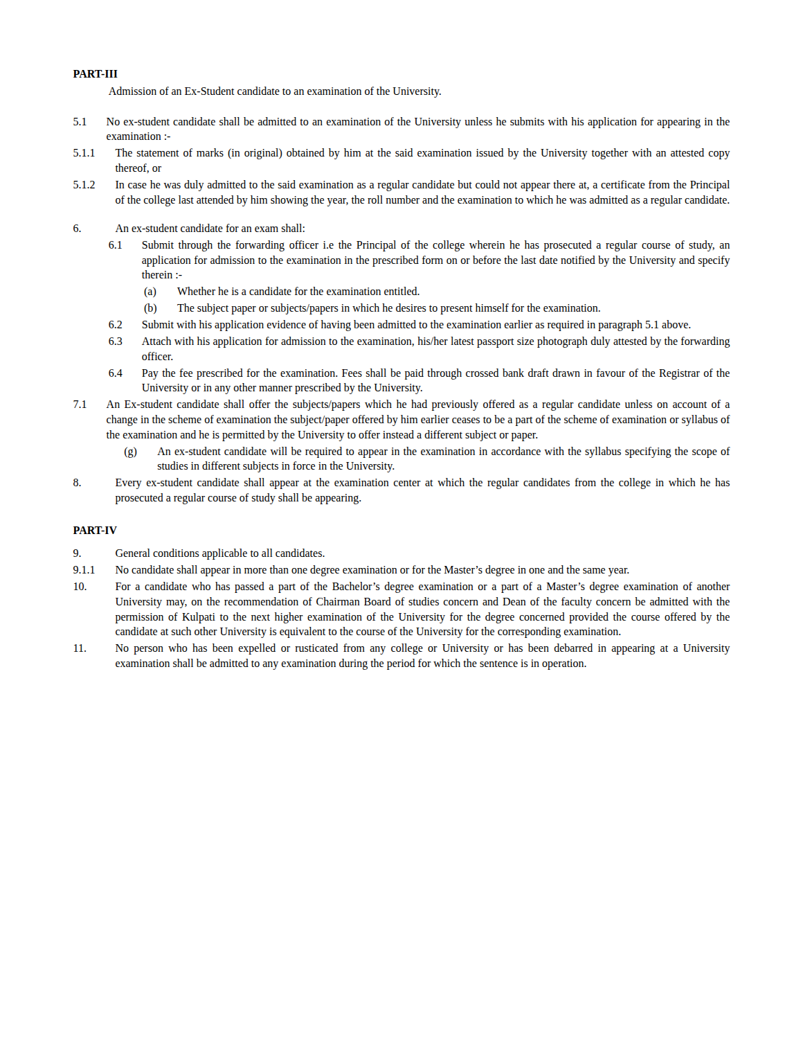PART-III
Admission of an Ex-Student candidate to an examination of the University.
5.1 No ex-student candidate shall be admitted to an examination of the University unless he submits with his application for appearing in the examination :-
5.1.1 The statement of marks (in original) obtained by him at the said examination issued by the University together with an attested copy thereof, or
5.1.2 In case he was duly admitted to the said examination as a regular candidate but could not appear there at, a certificate from the Principal of the college last attended by him showing the year, the roll number and the examination to which he was admitted as a regular candidate.
6. An ex-student candidate for an exam shall:
6.1 Submit through the forwarding officer i.e the Principal of the college wherein he has prosecuted a regular course of study, an application for admission to the examination in the prescribed form on or before the last date notified by the University and specify therein :-
(a) Whether he is a candidate for the examination entitled.
(b) The subject paper or subjects/papers in which he desires to present himself for the examination.
6.2 Submit with his application evidence of having been admitted to the examination earlier as required in paragraph 5.1 above.
6.3 Attach with his application for admission to the examination, his/her latest passport size photograph duly attested by the forwarding officer.
6.4 Pay the fee prescribed for the examination. Fees shall be paid through crossed bank draft drawn in favour of the Registrar of the University or in any other manner prescribed by the University.
7.1 An Ex-student candidate shall offer the subjects/papers which he had previously offered as a regular candidate unless on account of a change in the scheme of examination the subject/paper offered by him earlier ceases to be a part of the scheme of examination or syllabus of the examination and he is permitted by the University to offer instead a different subject or paper.
(g) An ex-student candidate will be required to appear in the examination in accordance with the syllabus specifying the scope of studies in different subjects in force in the University.
8. Every ex-student candidate shall appear at the examination center at which the regular candidates from the college in which he has prosecuted a regular course of study shall be appearing.
PART-IV
9. General conditions applicable to all candidates.
9.1.1 No candidate shall appear in more than one degree examination or for the Master’s degree in one and the same year.
10. For a candidate who has passed a part of the Bachelor’s degree examination or a part of a Master’s degree examination of another University may, on the recommendation of Chairman Board of studies concern and Dean of the faculty concern be admitted with the permission of Kulpati to the next higher examination of the University for the degree concerned provided the course offered by the candidate at such other University is equivalent to the course of the University for the corresponding examination.
11. No person who has been expelled or rusticated from any college or University or has been debarred in appearing at a University examination shall be admitted to any examination during the period for which the sentence is in operation.